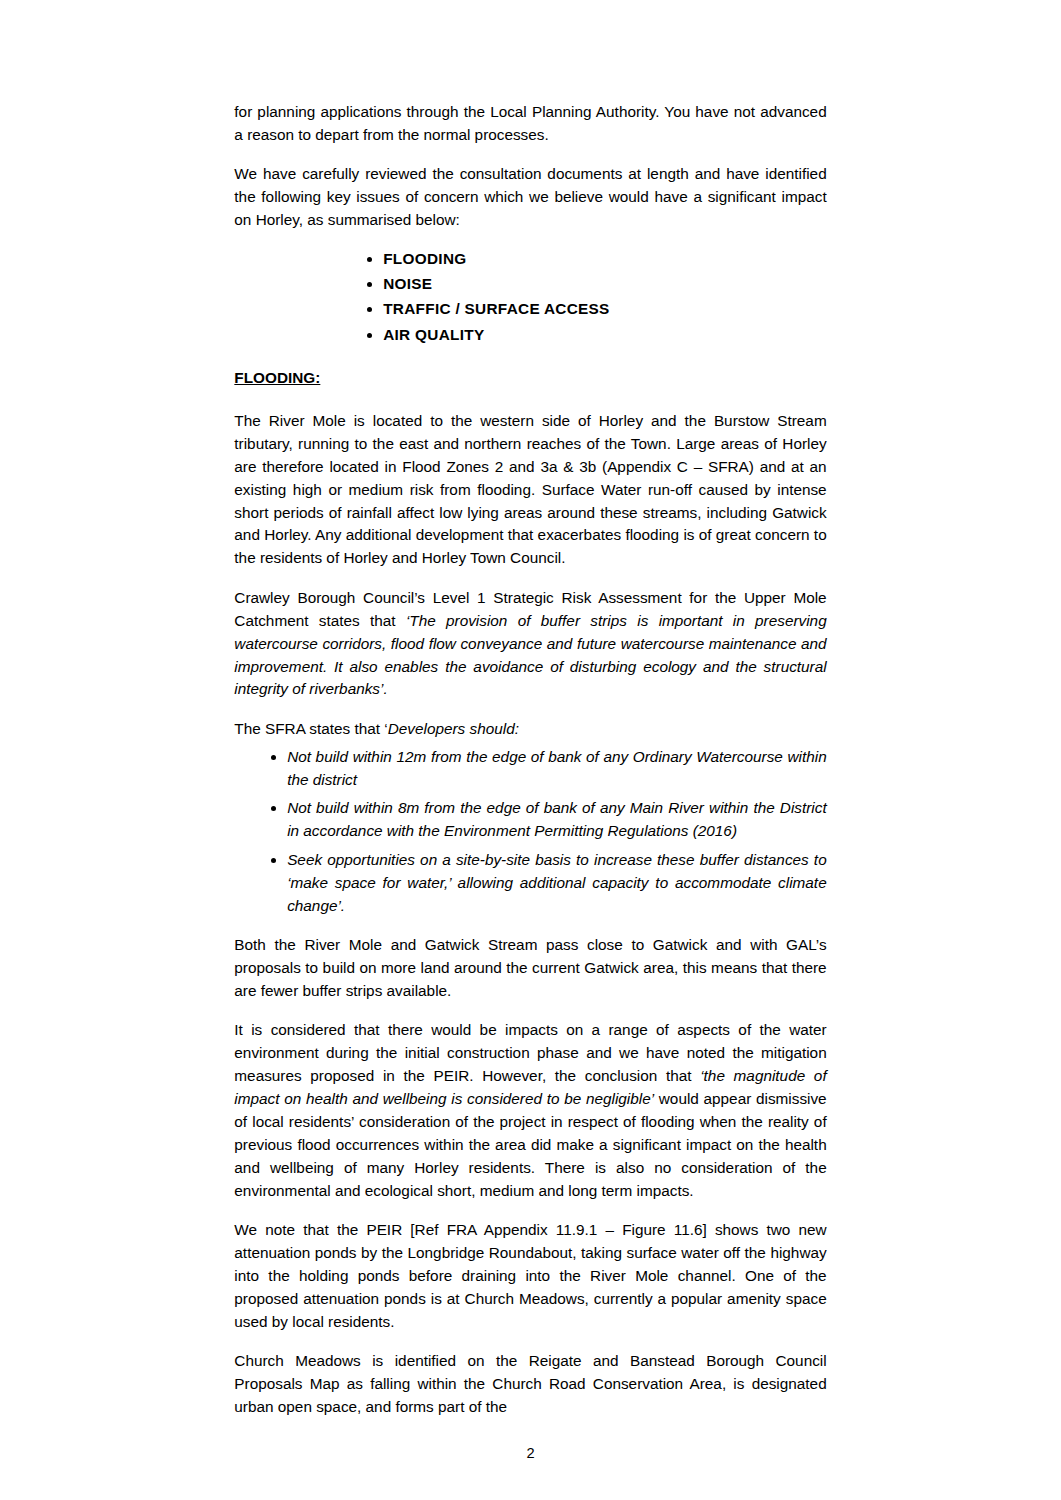for planning applications through the Local Planning Authority. You have not advanced a reason to depart from the normal processes.
We have carefully reviewed the consultation documents at length and have identified the following key issues of concern which we believe would have a significant impact on Horley, as summarised below:
FLOODING
NOISE
TRAFFIC / SURFACE ACCESS
AIR QUALITY
FLOODING:
The River Mole is located to the western side of Horley and the Burstow Stream tributary, running to the east and northern reaches of the Town. Large areas of Horley are therefore located in Flood Zones 2 and 3a & 3b (Appendix C – SFRA) and at an existing high or medium risk from flooding. Surface Water run-off caused by intense short periods of rainfall affect low lying areas around these streams, including Gatwick and Horley. Any additional development that exacerbates flooding is of great concern to the residents of Horley and Horley Town Council.
Crawley Borough Council’s Level 1 Strategic Risk Assessment for the Upper Mole Catchment states that ‘The provision of buffer strips is important in preserving watercourse corridors, flood flow conveyance and future watercourse maintenance and improvement. It also enables the avoidance of disturbing ecology and the structural integrity of riverbanks’.
The SFRA states that ‘Developers should:
Not build within 12m from the edge of bank of any Ordinary Watercourse within the district
Not build within 8m from the edge of bank of any Main River within the District in accordance with the Environment Permitting Regulations (2016)
Seek opportunities on a site-by-site basis to increase these buffer distances to ‘make space for water,’ allowing additional capacity to accommodate climate change’.
Both the River Mole and Gatwick Stream pass close to Gatwick and with GAL’s proposals to build on more land around the current Gatwick area, this means that there are fewer buffer strips available.
It is considered that there would be impacts on a range of aspects of the water environment during the initial construction phase and we have noted the mitigation measures proposed in the PEIR. However, the conclusion that ‘the magnitude of impact on health and wellbeing is considered to be negligible’ would appear dismissive of local residents’ consideration of the project in respect of flooding when the reality of previous flood occurrences within the area did make a significant impact on the health and wellbeing of many Horley residents. There is also no consideration of the environmental and ecological short, medium and long term impacts.
We note that the PEIR [Ref FRA Appendix 11.9.1 – Figure 11.6] shows two new attenuation ponds by the Longbridge Roundabout, taking surface water off the highway into the holding ponds before draining into the River Mole channel. One of the proposed attenuation ponds is at Church Meadows, currently a popular amenity space used by local residents.
Church Meadows is identified on the Reigate and Banstead Borough Council Proposals Map as falling within the Church Road Conservation Area, is designated urban open space, and forms part of the
2